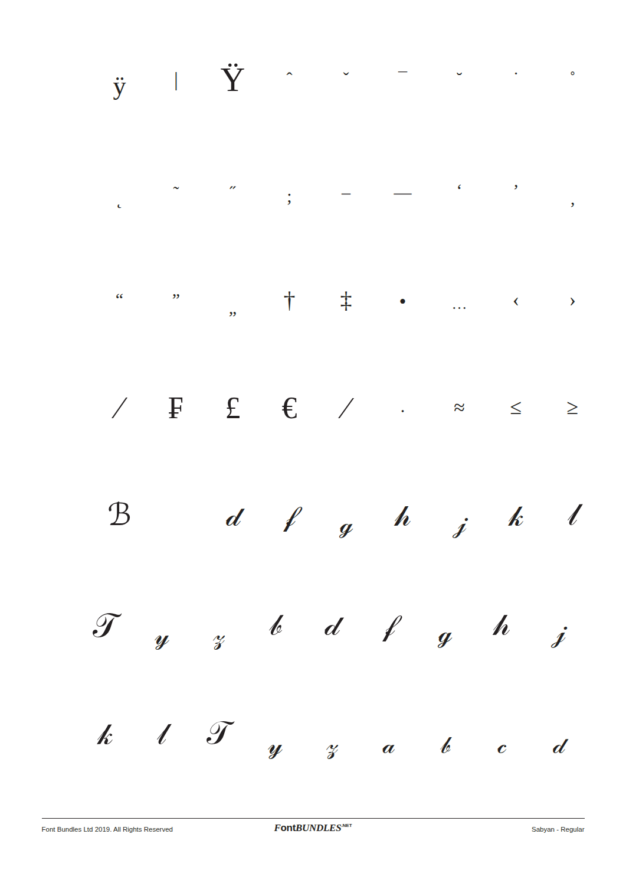ÿ
|
Ÿ
ˆ
ˇ
¯
˘
˙
˚
˛
˜
˝
;
–
—
‘
’
‚
“
”
„
†
‡
•
…
‹
›
⁄
₣
£
€
∕
∙
≈
≤
≥
ℬ
𝒹
𝒻
ℊ
𝒽
𝒿
𝓀
𝓁
𝒯
𝓎
𝓏
𝒷
𝒹
𝒻
ℊ
𝒽
𝒿
𝓀
𝓁
𝒯
𝓎
𝓏
𝒶
𝒷
𝒸
𝒹
Font Bundles Ltd 2019. All Rights Reserved
FontBUNDLES.NET
Sabyan - Regular